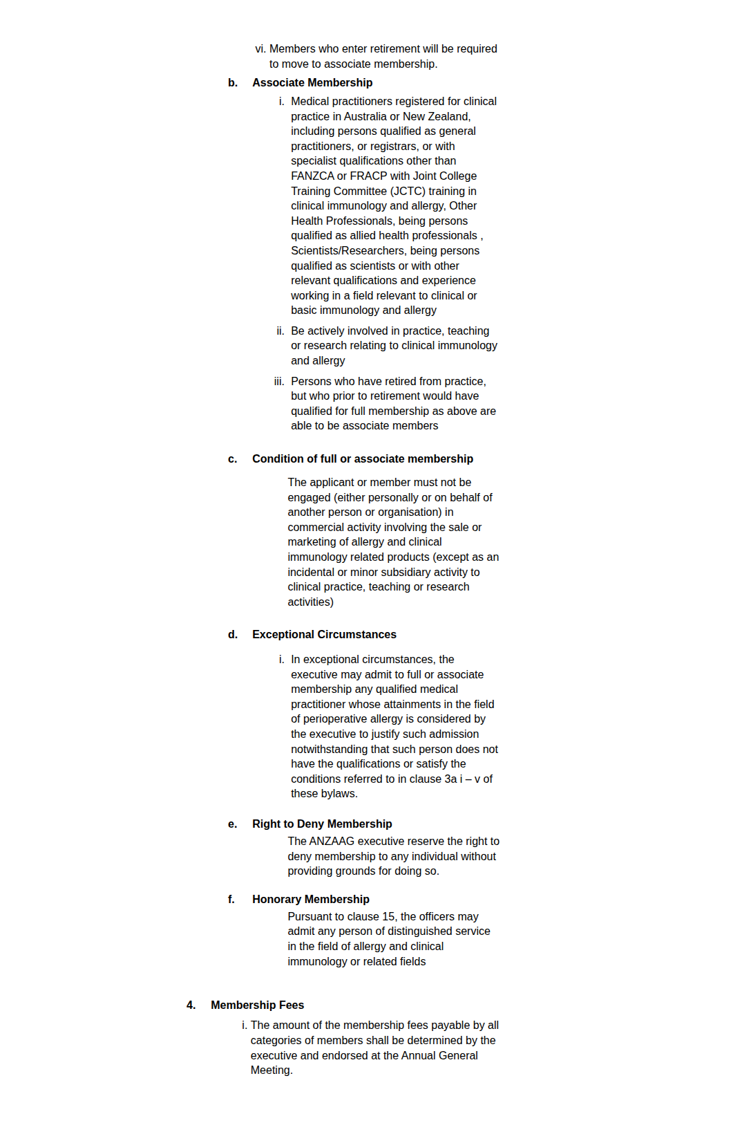Members who enter retirement will be required to move to associate membership.
b. Associate Membership
Medical practitioners registered for clinical practice in Australia or New Zealand, including persons qualified as general practitioners, or registrars, or with specialist qualifications other than FANZCA or FRACP with Joint College Training Committee (JCTC) training in clinical immunology and allergy, Other Health Professionals, being persons qualified as allied health professionals , Scientists/Researchers, being persons qualified as scientists or with other relevant qualifications and experience working in a field relevant to clinical or basic immunology and allergy
Be actively involved in practice, teaching or research relating to clinical immunology and allergy
Persons who have retired from practice, but who prior to retirement would have qualified for full membership as above are able to be associate members
c. Condition of full or associate membership
The applicant or member must not be engaged (either personally or on behalf of another person or organisation) in commercial activity involving the sale or marketing of allergy and clinical immunology related products (except as an incidental or minor subsidiary activity to clinical practice, teaching or research activities)
d. Exceptional Circumstances
In exceptional circumstances, the executive may admit to full or associate membership any qualified medical practitioner whose attainments in the field of perioperative allergy is considered by the executive to justify such admission notwithstanding that such person does not have the qualifications or satisfy the conditions referred to in clause 3a i – v of these bylaws.
e. Right to Deny Membership
The ANZAAG executive reserve the right to deny membership to any individual without providing grounds for doing so.
f. Honorary Membership
Pursuant to clause 15, the officers may admit any person of distinguished service in the field of allergy and clinical immunology or related fields
4. Membership Fees
The amount of the membership fees payable by all categories of members shall be determined by the executive and endorsed at the Annual General Meeting.